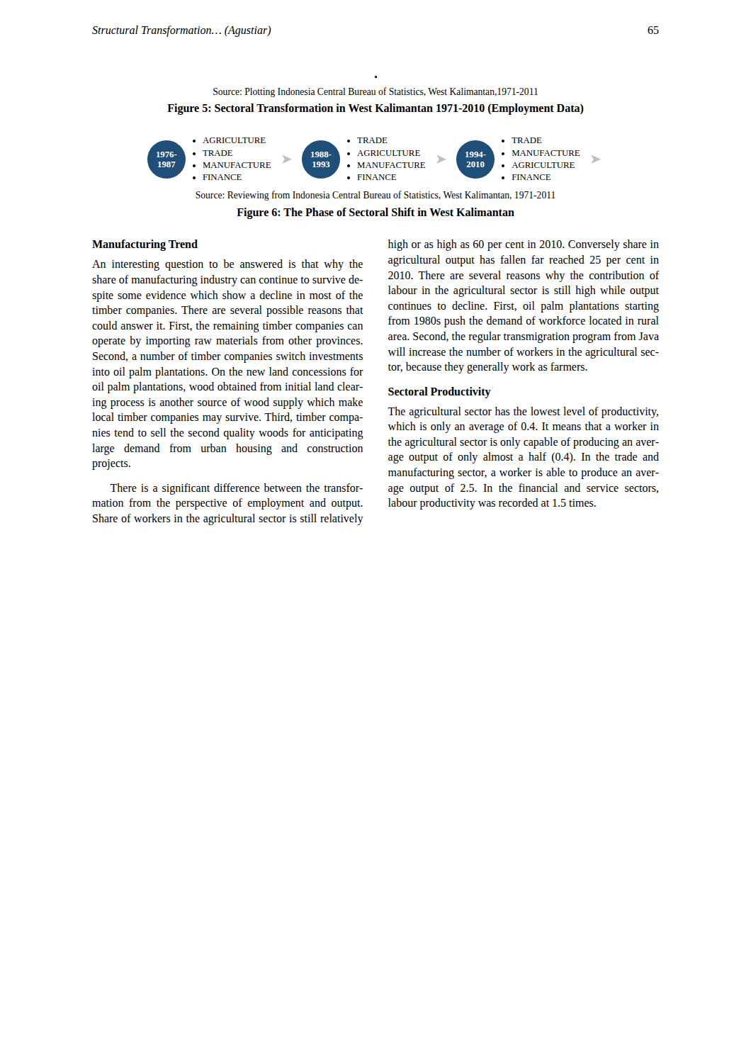Structural Transformation… (Agustiar) 65
Source: Plotting Indonesia Central Bureau of Statistics, West Kalimantan,1971-2011
Figure 5: Sectoral Transformation in West Kalimantan 1971-2010 (Employment Data)
| 1976- 1987 | AGRICULTURE TRADE MANUFACTURE FINANCE | ➤ | 1988- 1993 | TRADE AGRICULTURE MANUFACTURE FINANCE | ➤ | 1994- 2010 | TRADE MANUFACTURE AGRICULTURE FINANCE | ➤ |
Source: Reviewing from Indonesia Central Bureau of Statistics, West Kalimantan, 1971-2011
Figure 6: The Phase of Sectoral Shift in West Kalimantan
Manufacturing Trend
An interesting question to be answered is that why the share of manufacturing industry can continue to survive despite some evidence which show a decline in most of the timber companies. There are several possible reasons that could answer it. First, the remaining timber companies can operate by importing raw materials from other provinces. Second, a number of timber companies switch investments into oil palm plantations. On the new land concessions for oil palm plantations, wood obtained from initial land clearing process is another source of wood supply which make local timber companies may survive. Third, timber companies tend to sell the second quality woods for anticipating large demand from urban housing and construction projects.
There is a significant difference between the transformation from the perspective of employment and output. Share of workers in the agricultural sector is still relatively high or as high as 60 per cent in 2010. Conversely share in agricultural output has fallen far reached 25 per cent in 2010. There are several reasons why the contribution of labour in the agricultural sector is still high while output continues to decline. First, oil palm plantations starting from 1980s push the demand of workforce located in rural area. Second, the regular transmigration program from Java will increase the number of workers in the agricultural sector, because they generally work as farmers.
Sectoral Productivity
The agricultural sector has the lowest level of productivity, which is only an average of 0.4. It means that a worker in the agricultural sector is only capable of producing an average output of only almost a half (0.4). In the trade and manufacturing sector, a worker is able to produce an average output of 2.5. In the financial and service sectors, labour productivity was recorded at 1.5 times.